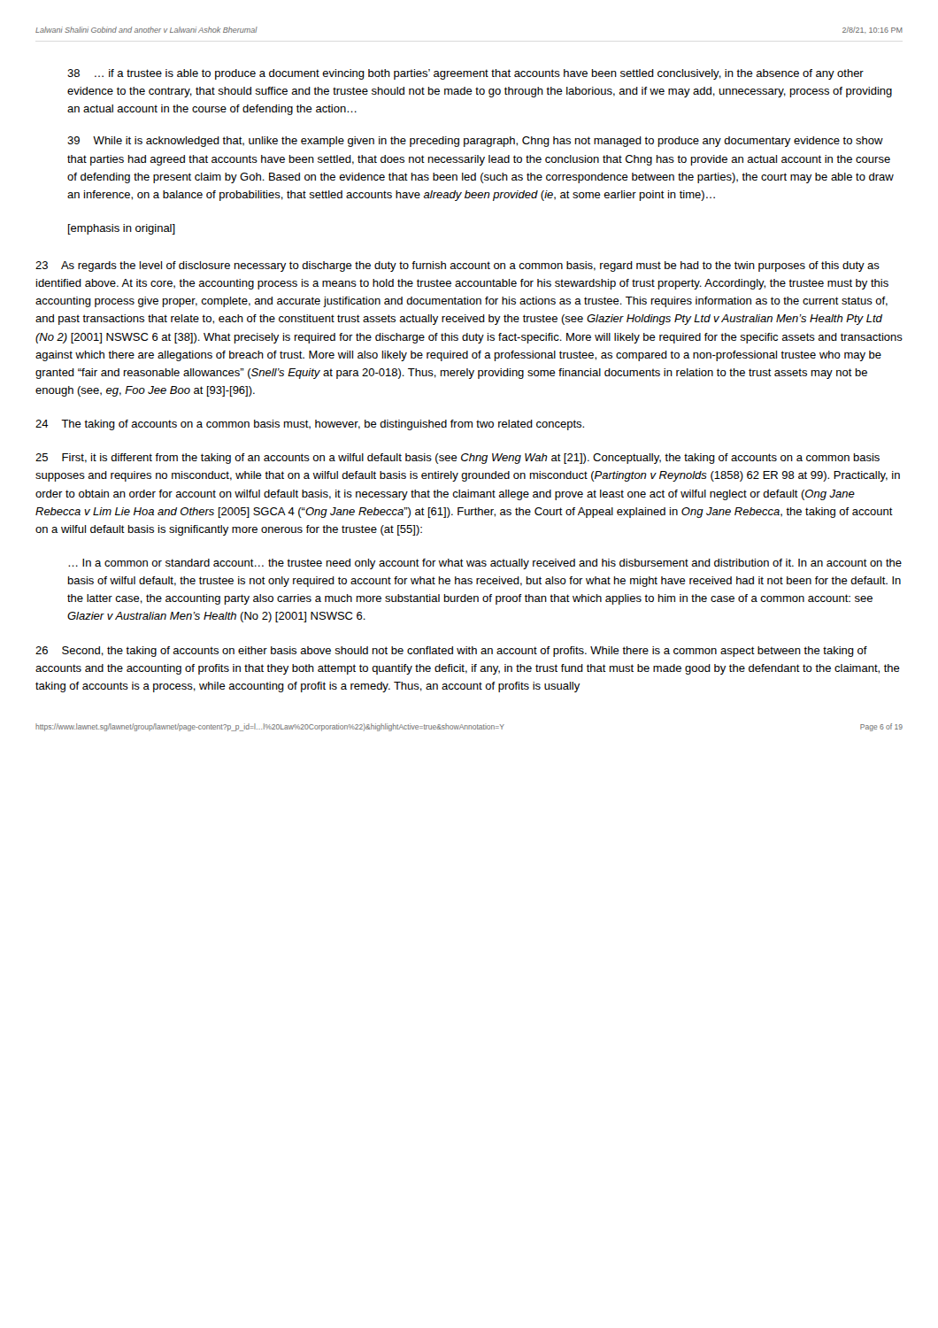Lalwani Shalini Gobind and another v Lalwani Ashok Bherumal
2/8/21, 10:16 PM
38 … if a trustee is able to produce a document evincing both parties’ agreement that accounts have been settled conclusively, in the absence of any other evidence to the contrary, that should suffice and the trustee should not be made to go through the laborious, and if we may add, unnecessary, process of providing an actual account in the course of defending the action…
39 While it is acknowledged that, unlike the example given in the preceding paragraph, Chng has not managed to produce any documentary evidence to show that parties had agreed that accounts have been settled, that does not necessarily lead to the conclusion that Chng has to provide an actual account in the course of defending the present claim by Goh. Based on the evidence that has been led (such as the correspondence between the parties), the court may be able to draw an inference, on a balance of probabilities, that settled accounts have already been provided (ie, at some earlier point in time)…
[emphasis in original]
23 As regards the level of disclosure necessary to discharge the duty to furnish account on a common basis, regard must be had to the twin purposes of this duty as identified above. At its core, the accounting process is a means to hold the trustee accountable for his stewardship of trust property. Accordingly, the trustee must by this accounting process give proper, complete, and accurate justification and documentation for his actions as a trustee. This requires information as to the current status of, and past transactions that relate to, each of the constituent trust assets actually received by the trustee (see Glazier Holdings Pty Ltd v Australian Men’s Health Pty Ltd (No 2) [2001] NSWSC 6 at [38]). What precisely is required for the discharge of this duty is fact-specific. More will likely be required for the specific assets and transactions against which there are allegations of breach of trust. More will also likely be required of a professional trustee, as compared to a non-professional trustee who may be granted “fair and reasonable allowances” (Snell’s Equity at para 20-018). Thus, merely providing some financial documents in relation to the trust assets may not be enough (see, eg, Foo Jee Boo at [93]-[96]).
24 The taking of accounts on a common basis must, however, be distinguished from two related concepts.
25 First, it is different from the taking of an accounts on a wilful default basis (see Chng Weng Wah at [21]). Conceptually, the taking of accounts on a common basis supposes and requires no misconduct, while that on a wilful default basis is entirely grounded on misconduct (Partington v Reynolds (1858) 62 ER 98 at 99). Practically, in order to obtain an order for account on wilful default basis, it is necessary that the claimant allege and prove at least one act of wilful neglect or default (Ong Jane Rebecca v Lim Lie Hoa and Others [2005] SGCA 4 (“Ong Jane Rebecca”) at [61]). Further, as the Court of Appeal explained in Ong Jane Rebecca, the taking of account on a wilful default basis is significantly more onerous for the trustee (at [55]):
… In a common or standard account… the trustee need only account for what was actually received and his disbursement and distribution of it. In an account on the basis of wilful default, the trustee is not only required to account for what he has received, but also for what he might have received had it not been for the default. In the latter case, the accounting party also carries a much more substantial burden of proof than that which applies to him in the case of a common account: see Glazier v Australian Men’s Health (No 2) [2001] NSWSC 6.
26 Second, the taking of accounts on either basis above should not be conflated with an account of profits. While there is a common aspect between the taking of accounts and the accounting of profits in that they both attempt to quantify the deficit, if any, in the trust fund that must be made good by the defendant to the claimant, the taking of accounts is a process, while accounting of profit is a remedy. Thus, an account of profits is usually
https://www.lawnet.sg/lawnet/group/lawnet/page-content?p_p_id=l…l%20Law%20Corporation%22)&highlightActive=true&showAnnotation=Y
Page 6 of 19